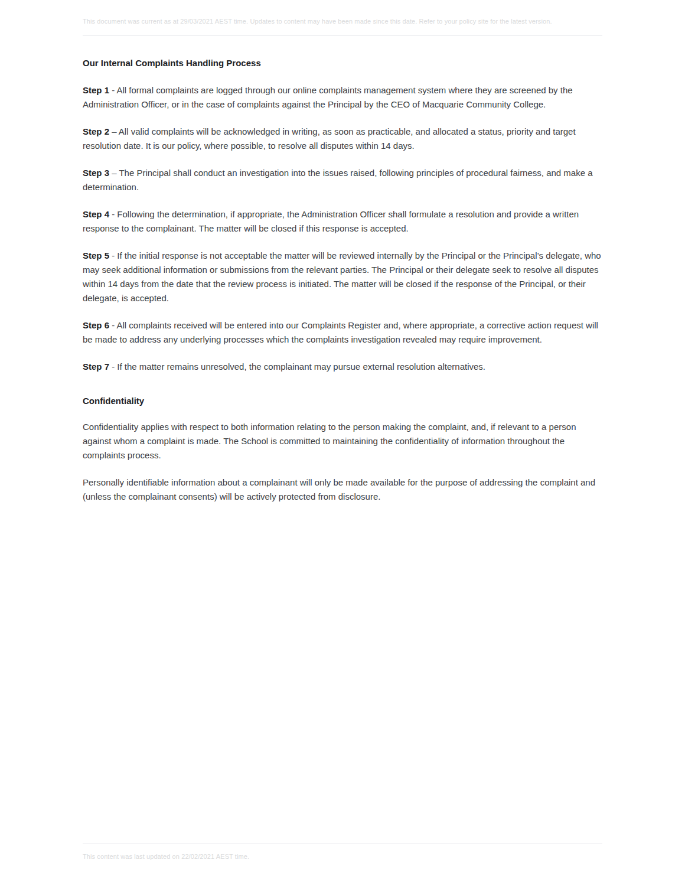This document was current as at 29/03/2021 AEST time. Updates to content may have been made since this date. Refer to your policy site for the latest version.
Our Internal Complaints Handling Process
Step 1 - All formal complaints are logged through our online complaints management system where they are screened by the Administration Officer, or in the case of complaints against the Principal by the CEO of Macquarie Community College.
Step 2 – All valid complaints will be acknowledged in writing, as soon as practicable, and allocated a status, priority and target resolution date. It is our policy, where possible, to resolve all disputes within 14 days.
Step 3 – The Principal shall conduct an investigation into the issues raised, following principles of procedural fairness, and make a determination.
Step 4 - Following the determination, if appropriate, the Administration Officer shall formulate a resolution and provide a written response to the complainant. The matter will be closed if this response is accepted.
Step 5 - If the initial response is not acceptable the matter will be reviewed internally by the Principal or the Principal’s delegate, who may seek additional information or submissions from the relevant parties. The Principal or their delegate seek to resolve all disputes within 14 days from the date that the review process is initiated. The matter will be closed if the response of the Principal, or their delegate, is accepted.
Step 6 - All complaints received will be entered into our Complaints Register and, where appropriate, a corrective action request will be made to address any underlying processes which the complaints investigation revealed may require improvement.
Step 7 - If the matter remains unresolved, the complainant may pursue external resolution alternatives.
Confidentiality
Confidentiality applies with respect to both information relating to the person making the complaint, and, if relevant to a person against whom a complaint is made. The School is committed to maintaining the confidentiality of information throughout the complaints process.
Personally identifiable information about a complainant will only be made available for the purpose of addressing the complaint and (unless the complainant consents) will be actively protected from disclosure.
This content was last updated on 22/02/2021 AEST time.